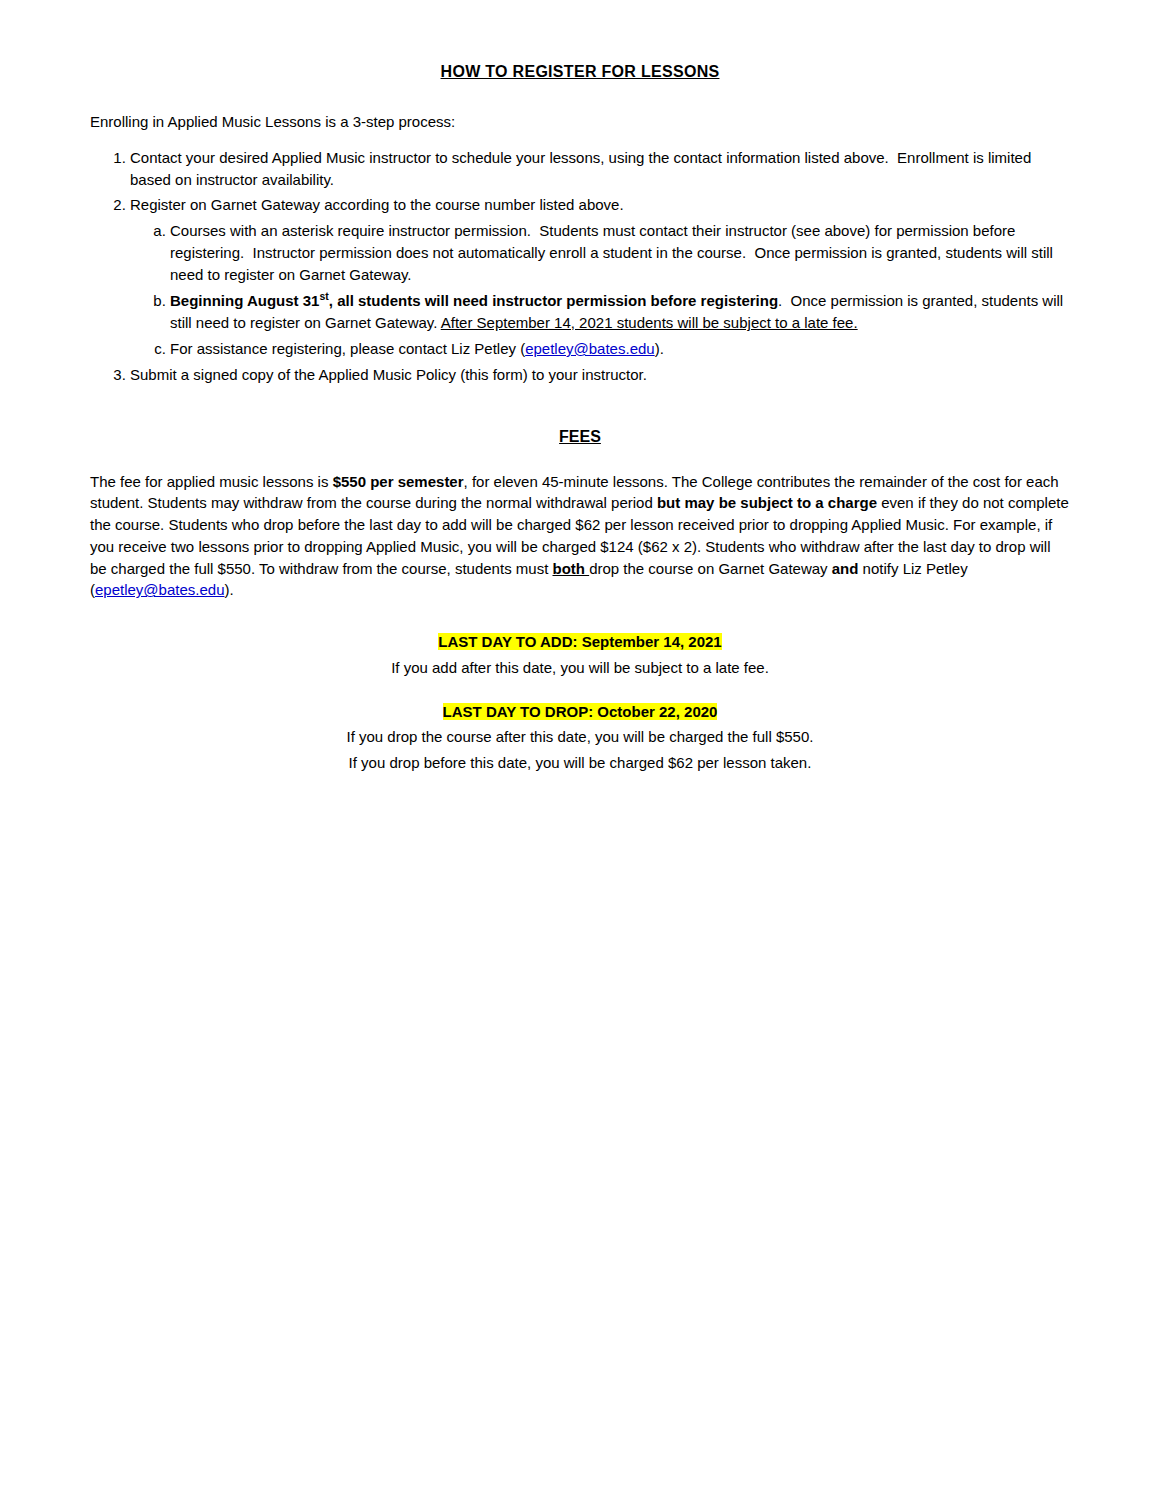HOW TO REGISTER FOR LESSONS
Enrolling in Applied Music Lessons is a 3-step process:
Contact your desired Applied Music instructor to schedule your lessons, using the contact information listed above. Enrollment is limited based on instructor availability.
Register on Garnet Gateway according to the course number listed above.
Courses with an asterisk require instructor permission. Students must contact their instructor (see above) for permission before registering. Instructor permission does not automatically enroll a student in the course. Once permission is granted, students will still need to register on Garnet Gateway.
Beginning August 31st, all students will need instructor permission before registering. Once permission is granted, students will still need to register on Garnet Gateway. After September 14, 2021 students will be subject to a late fee.
For assistance registering, please contact Liz Petley (epetley@bates.edu).
Submit a signed copy of the Applied Music Policy (this form) to your instructor.
FEES
The fee for applied music lessons is $550 per semester, for eleven 45-minute lessons. The College contributes the remainder of the cost for each student. Students may withdraw from the course during the normal withdrawal period but may be subject to a charge even if they do not complete the course. Students who drop before the last day to add will be charged $62 per lesson received prior to dropping Applied Music. For example, if you receive two lessons prior to dropping Applied Music, you will be charged $124 ($62 x 2). Students who withdraw after the last day to drop will be charged the full $550. To withdraw from the course, students must both drop the course on Garnet Gateway and notify Liz Petley (epetley@bates.edu).
LAST DAY TO ADD: September 14, 2021
If you add after this date, you will be subject to a late fee.
LAST DAY TO DROP: October 22, 2020
If you drop the course after this date, you will be charged the full $550.
If you drop before this date, you will be charged $62 per lesson taken.